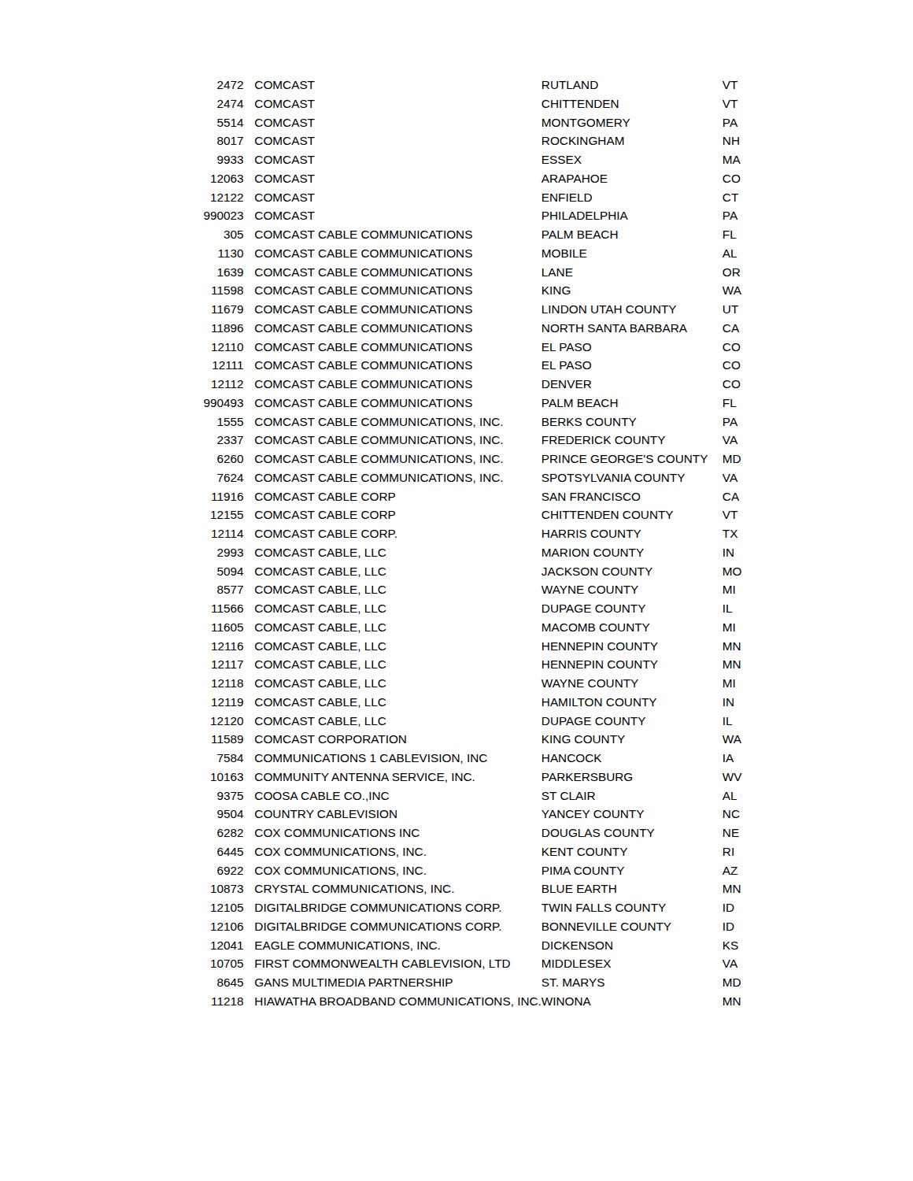| 2472 | COMCAST | RUTLAND | VT |
| 2474 | COMCAST | CHITTENDEN | VT |
| 5514 | COMCAST | MONTGOMERY | PA |
| 8017 | COMCAST | ROCKINGHAM | NH |
| 9933 | COMCAST | ESSEX | MA |
| 12063 | COMCAST | ARAPAHOE | CO |
| 12122 | COMCAST | ENFIELD | CT |
| 990023 | COMCAST | PHILADELPHIA | PA |
| 305 | COMCAST CABLE COMMUNICATIONS | PALM BEACH | FL |
| 1130 | COMCAST CABLE COMMUNICATIONS | MOBILE | AL |
| 1639 | COMCAST CABLE COMMUNICATIONS | LANE | OR |
| 11598 | COMCAST CABLE COMMUNICATIONS | KING | WA |
| 11679 | COMCAST CABLE COMMUNICATIONS | LINDON UTAH COUNTY | UT |
| 11896 | COMCAST CABLE COMMUNICATIONS | NORTH SANTA BARBARA | CA |
| 12110 | COMCAST CABLE COMMUNICATIONS | EL PASO | CO |
| 12111 | COMCAST CABLE COMMUNICATIONS | EL PASO | CO |
| 12112 | COMCAST CABLE COMMUNICATIONS | DENVER | CO |
| 990493 | COMCAST CABLE COMMUNICATIONS | PALM BEACH | FL |
| 1555 | COMCAST CABLE COMMUNICATIONS, INC. | BERKS COUNTY | PA |
| 2337 | COMCAST CABLE COMMUNICATIONS, INC. | FREDERICK COUNTY | VA |
| 6260 | COMCAST CABLE COMMUNICATIONS, INC. | PRINCE GEORGE'S COUNTY | MD |
| 7624 | COMCAST CABLE COMMUNICATIONS, INC. | SPOTSYLVANIA COUNTY | VA |
| 11916 | COMCAST CABLE CORP | SAN FRANCISCO | CA |
| 12155 | COMCAST CABLE CORP | CHITTENDEN COUNTY | VT |
| 12114 | COMCAST CABLE CORP. | HARRIS COUNTY | TX |
| 2993 | COMCAST CABLE, LLC | MARION COUNTY | IN |
| 5094 | COMCAST CABLE, LLC | JACKSON COUNTY | MO |
| 8577 | COMCAST CABLE, LLC | WAYNE COUNTY | MI |
| 11566 | COMCAST CABLE, LLC | DUPAGE COUNTY | IL |
| 11605 | COMCAST CABLE, LLC | MACOMB COUNTY | MI |
| 12116 | COMCAST CABLE, LLC | HENNEPIN COUNTY | MN |
| 12117 | COMCAST CABLE, LLC | HENNEPIN COUNTY | MN |
| 12118 | COMCAST CABLE, LLC | WAYNE COUNTY | MI |
| 12119 | COMCAST CABLE, LLC | HAMILTON COUNTY | IN |
| 12120 | COMCAST CABLE, LLC | DUPAGE COUNTY | IL |
| 11589 | COMCAST CORPORATION | KING COUNTY | WA |
| 7584 | COMMUNICATIONS 1 CABLEVISION, INC | HANCOCK | IA |
| 10163 | COMMUNITY ANTENNA SERVICE, INC. | PARKERSBURG | WV |
| 9375 | COOSA CABLE CO.,INC | ST CLAIR | AL |
| 9504 | COUNTRY CABLEVISION | YANCEY COUNTY | NC |
| 6282 | COX COMMUNICATIONS INC | DOUGLAS COUNTY | NE |
| 6445 | COX COMMUNICATIONS, INC. | KENT COUNTY | RI |
| 6922 | COX COMMUNICATIONS, INC. | PIMA COUNTY | AZ |
| 10873 | CRYSTAL COMMUNICATIONS, INC. | BLUE EARTH | MN |
| 12105 | DIGITALBRIDGE COMMUNICATIONS CORP. | TWIN FALLS COUNTY | ID |
| 12106 | DIGITALBRIDGE COMMUNICATIONS CORP. | BONNEVILLE COUNTY | ID |
| 12041 | EAGLE COMMUNICATIONS, INC. | DICKENSON | KS |
| 10705 | FIRST COMMONWEALTH CABLEVISION, LTD | MIDDLESEX | VA |
| 8645 | GANS MULTIMEDIA PARTNERSHIP | ST. MARYS | MD |
| 11218 | HIAWATHA BROADBAND COMMUNICATIONS, INC. | WINONA | MN |